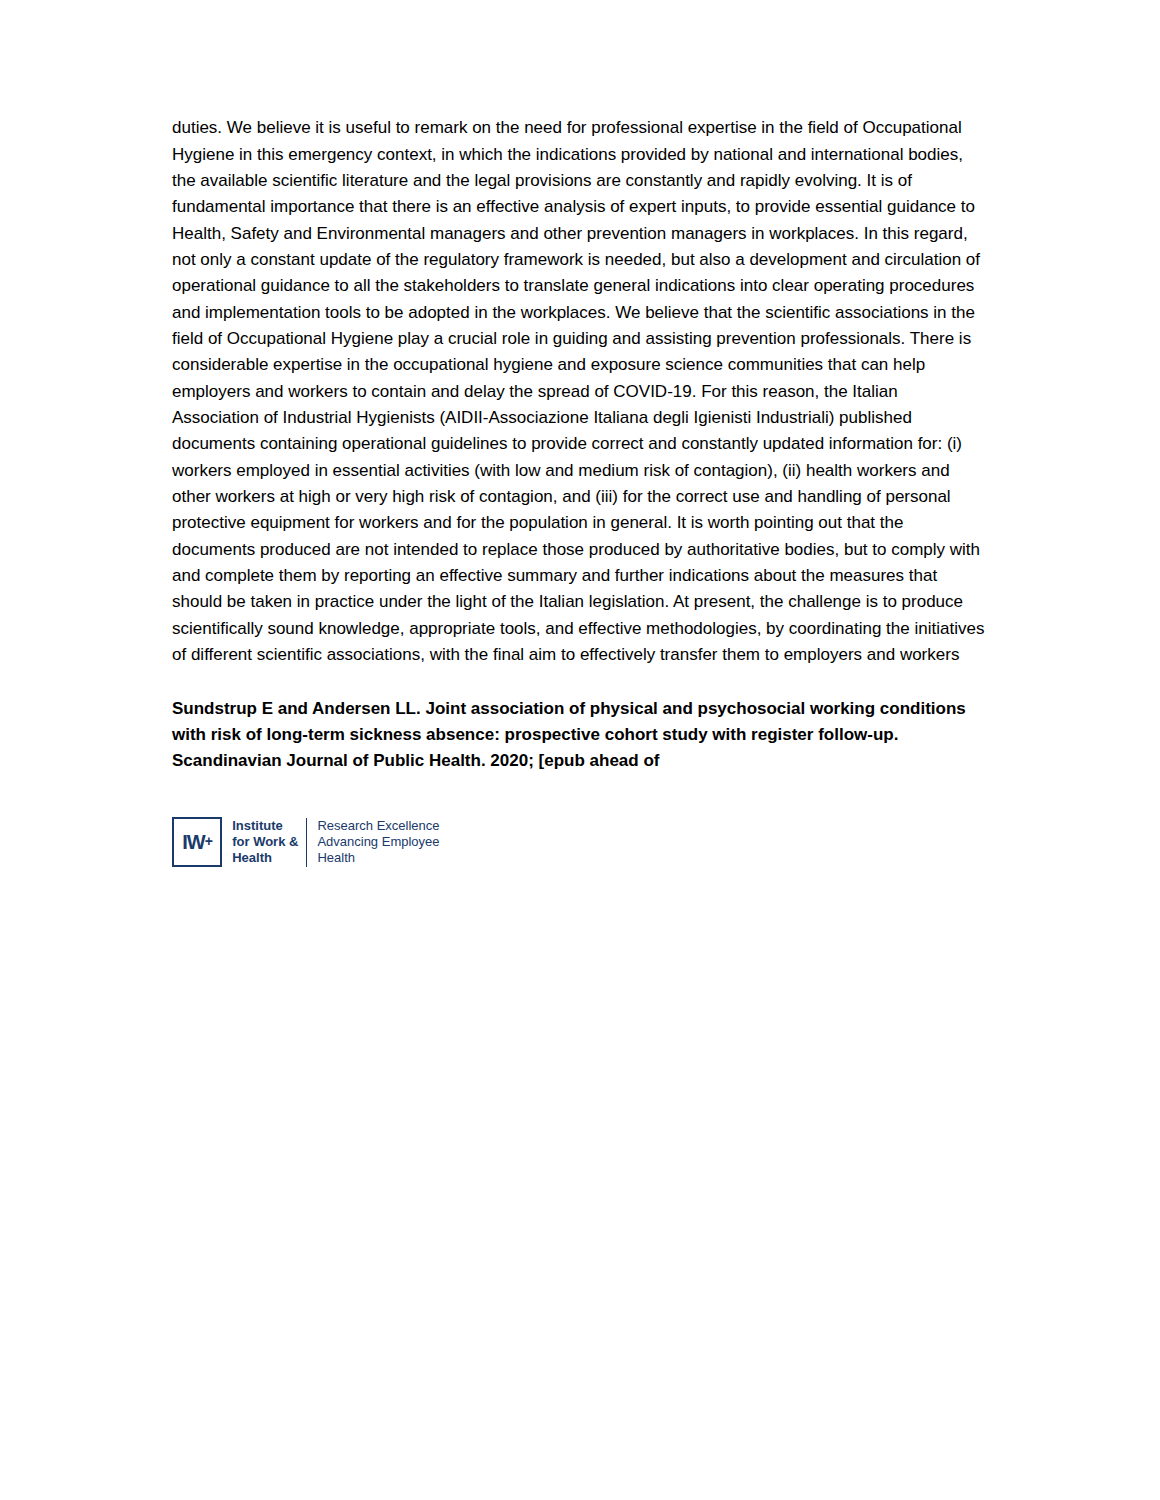duties. We believe it is useful to remark on the need for professional expertise in the field of Occupational Hygiene in this emergency context, in which the indications provided by national and international bodies, the available scientific literature and the legal provisions are constantly and rapidly evolving. It is of fundamental importance that there is an effective analysis of expert inputs, to provide essential guidance to Health, Safety and Environmental managers and other prevention managers in workplaces. In this regard, not only a constant update of the regulatory framework is needed, but also a development and circulation of operational guidance to all the stakeholders to translate general indications into clear operating procedures and implementation tools to be adopted in the workplaces. We believe that the scientific associations in the field of Occupational Hygiene play a crucial role in guiding and assisting prevention professionals. There is considerable expertise in the occupational hygiene and exposure science communities that can help employers and workers to contain and delay the spread of COVID-19. For this reason, the Italian Association of Industrial Hygienists (AIDII-Associazione Italiana degli Igienisti Industriali) published documents containing operational guidelines to provide correct and constantly updated information for: (i) workers employed in essential activities (with low and medium risk of contagion), (ii) health workers and other workers at high or very high risk of contagion, and (iii) for the correct use and handling of personal protective equipment for workers and for the population in general. It is worth pointing out that the documents produced are not intended to replace those produced by authoritative bodies, but to comply with and complete them by reporting an effective summary and further indications about the measures that should be taken in practice under the light of the Italian legislation. At present, the challenge is to produce scientifically sound knowledge, appropriate tools, and effective methodologies, by coordinating the initiatives of different scientific associations, with the final aim to effectively transfer them to employers and workers
Sundstrup E and Andersen LL. Joint association of physical and psychosocial working conditions with risk of long-term sickness absence: prospective cohort study with register follow-up. Scandinavian Journal of Public Health. 2020; [epub ahead of
IW+
Institute
for Work &
Health
Research Excellence
Advancing Employee
Health